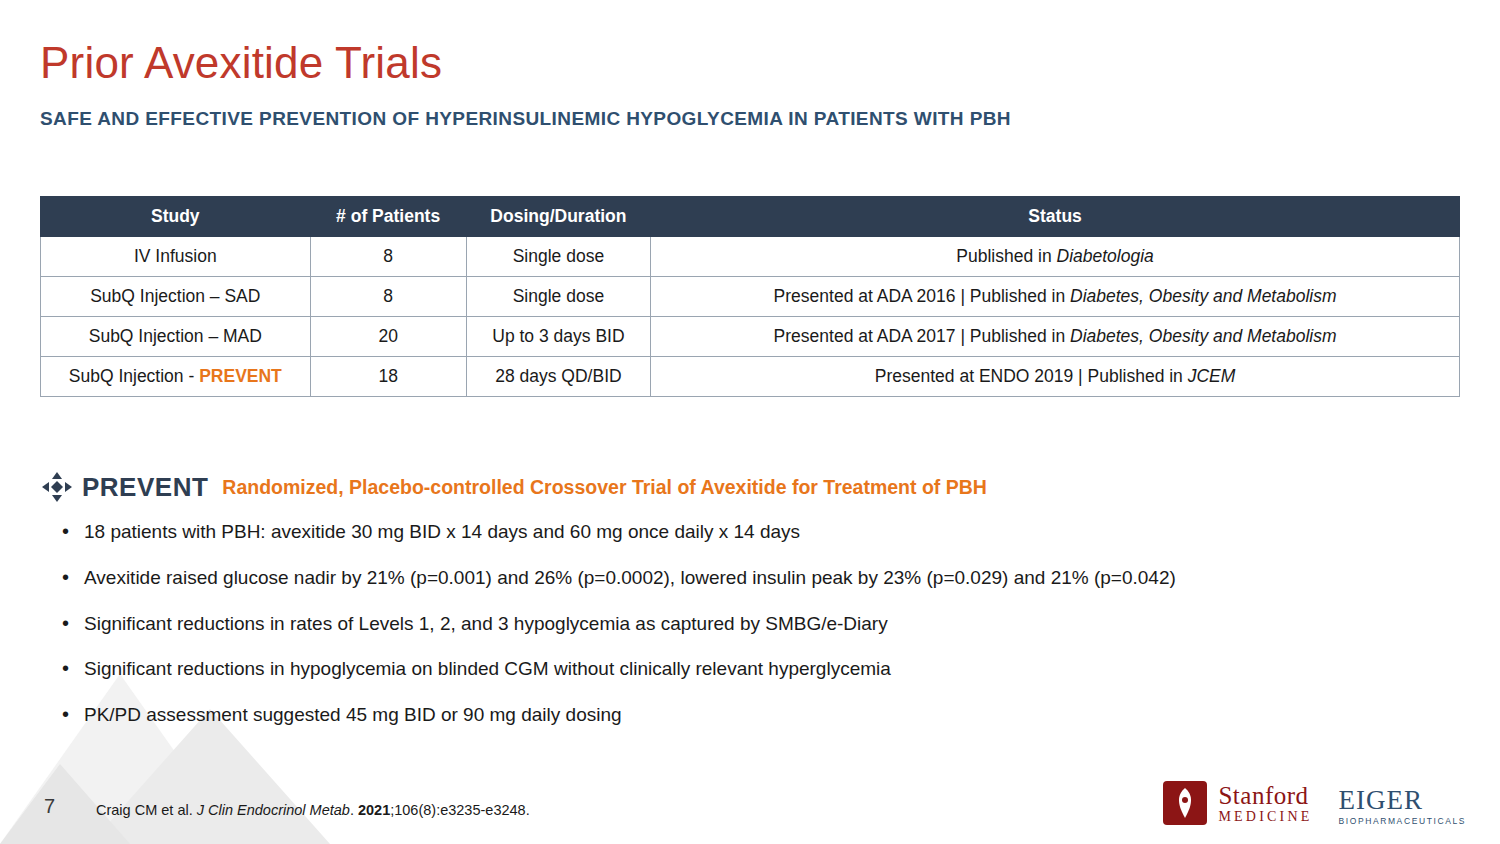Prior Avexitide Trials
SAFE AND EFFECTIVE PREVENTION OF HYPERINSULINEMIC HYPOGLYCEMIA IN PATIENTS WITH PBH
| Study | # of Patients | Dosing/Duration | Status |
| --- | --- | --- | --- |
| IV Infusion | 8 | Single dose | Published in Diabetologia |
| SubQ Injection – SAD | 8 | Single dose | Presented at ADA 2016 / Published in Diabetes, Obesity and Metabolism |
| SubQ Injection – MAD | 20 | Up to 3 days BID | Presented at ADA 2017 / Published in Diabetes, Obesity and Metabolism |
| SubQ Injection - PREVENT | 18 | 28 days QD/BID | Presented at ENDO 2019 / Published in JCEM |
PREVENT
Randomized, Placebo-controlled Crossover Trial of Avexitide for Treatment of PBH
18 patients with PBH: avexitide 30 mg BID x 14 days and 60 mg once daily x 14 days
Avexitide raised glucose nadir by 21% (p=0.001) and 26% (p=0.0002), lowered insulin peak by 23% (p=0.029) and 21% (p=0.042)
Significant reductions in rates of Levels 1, 2, and 3 hypoglycemia as captured by SMBG/e-Diary
Significant reductions in hypoglycemia on blinded CGM without clinically relevant hyperglycemia
PK/PD assessment suggested 45 mg BID or 90 mg daily dosing
7
Craig CM et al. J Clin Endocrinol Metab. 2021;106(8):e3235-e3248.
Stanford
MEDICINE
EIGER
BIOPHARMACEUTICALS